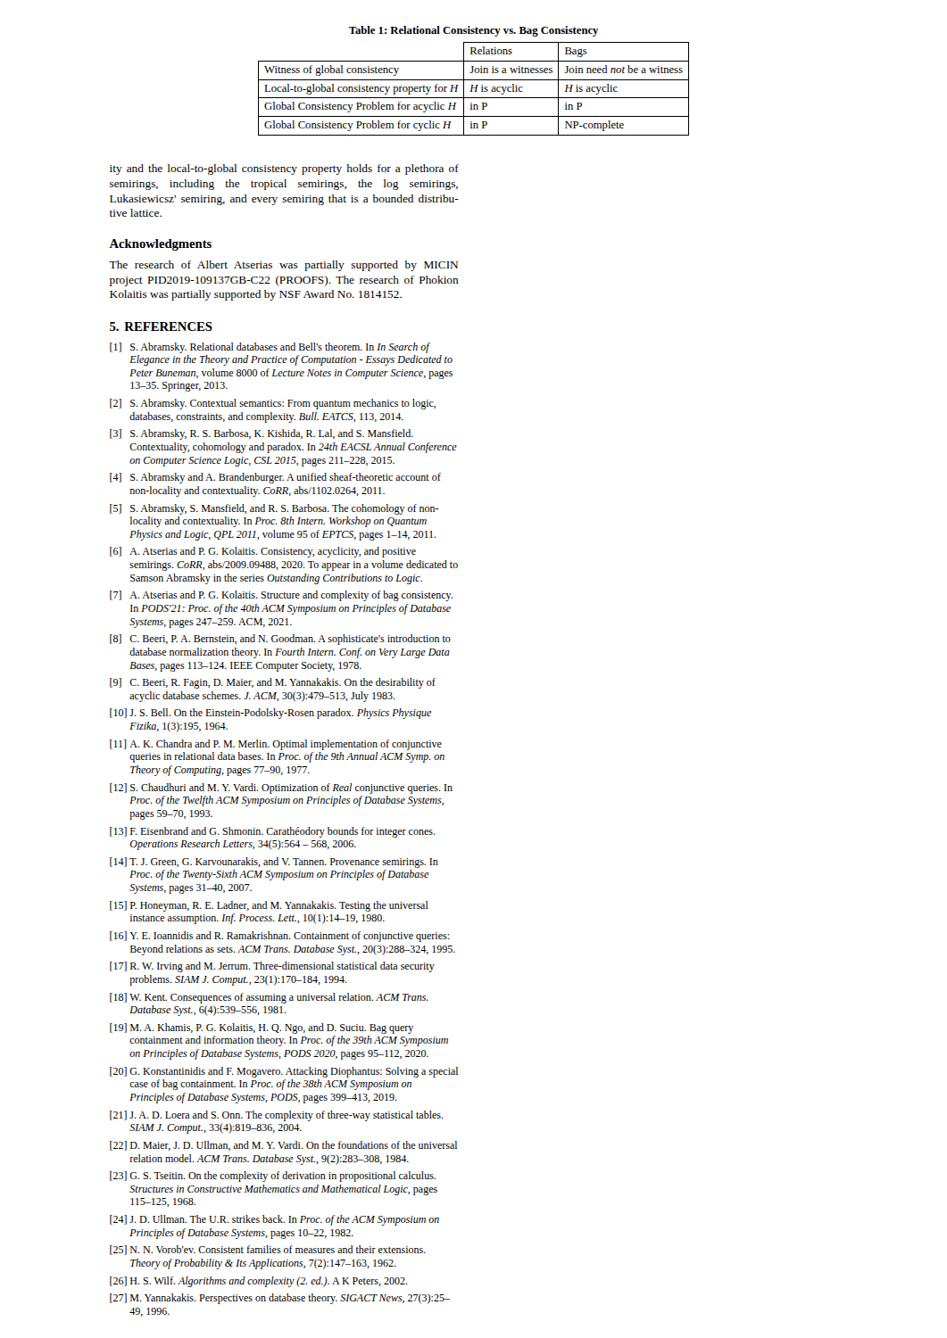Table 1: Relational Consistency vs. Bag Consistency
| | Relations | Bags |
| --- | --- | --- |
| Witness of global consistency | Join is a witnesses | Join need not be a witness |
| Local-to-global consistency property for H | H is acyclic | H is acyclic |
| Global Consistency Problem for acyclic H | in P | in P |
| Global Consistency Problem for cyclic H | in P | NP-complete |
ity and the local-to-global consistency property holds for a plethora of semirings, including the tropical semirings, the log semirings, Lukasiewicsz' semiring, and every semiring that is a bounded distributive lattice.
Acknowledgments
The research of Albert Atserias was partially supported by MICIN project PID2019-109137GB-C22 (PROOFS). The research of Phokion Kolaitis was partially supported by NSF Award No. 1814152.
5. REFERENCES
[1] S. Abramsky. Relational databases and Bell's theorem. In In Search of Elegance in the Theory and Practice of Computation - Essays Dedicated to Peter Buneman, volume 8000 of Lecture Notes in Computer Science, pages 13–35. Springer, 2013.
[2] S. Abramsky. Contextual semantics: From quantum mechanics to logic, databases, constraints, and complexity. Bull. EATCS, 113, 2014.
[3] S. Abramsky, R. S. Barbosa, K. Kishida, R. Lal, and S. Mansfield. Contextuality, cohomology and paradox. In 24th EACSL Annual Conference on Computer Science Logic, CSL 2015, pages 211–228, 2015.
[4] S. Abramsky and A. Brandenburger. A unified sheaf-theoretic account of non-locality and contextuality. CoRR, abs/1102.0264, 2011.
[5] S. Abramsky, S. Mansfield, and R. S. Barbosa. The cohomology of non-locality and contextuality. In Proc. 8th Intern. Workshop on Quantum Physics and Logic, QPL 2011, volume 95 of EPTCS, pages 1–14, 2011.
[6] A. Atserias and P. G. Kolaitis. Consistency, acyclicity, and positive semirings. CoRR, abs/2009.09488, 2020. To appear in a volume dedicated to Samson Abramsky in the series Outstanding Contributions to Logic.
[7] A. Atserias and P. G. Kolaitis. Structure and complexity of bag consistency. In PODS'21: Proc. of the 40th ACM Symposium on Principles of Database Systems, pages 247–259. ACM, 2021.
[8] C. Beeri, P. A. Bernstein, and N. Goodman. A sophisticate's introduction to database normalization theory. In Fourth Intern. Conf. on Very Large Data Bases, pages 113–124. IEEE Computer Society, 1978.
[9] C. Beeri, R. Fagin, D. Maier, and M. Yannakakis. On the desirability of acyclic database schemes. J. ACM, 30(3):479–513, July 1983.
[10] J. S. Bell. On the Einstein-Podolsky-Rosen paradox. Physics Physique Fizika, 1(3):195, 1964.
[11] A. K. Chandra and P. M. Merlin. Optimal implementation of conjunctive queries in relational data bases. In Proc. of the 9th Annual ACM Symp. on Theory of Computing, pages 77–90, 1977.
[12] S. Chaudhuri and M. Y. Vardi. Optimization of Real conjunctive queries. In Proc. of the Twelfth ACM Symposium on Principles of Database Systems, pages 59–70, 1993.
[13] F. Eisenbrand and G. Shmonin. Carathéodory bounds for integer cones. Operations Research Letters, 34(5):564 – 568, 2006.
[14] T. J. Green, G. Karvounarakis, and V. Tannen. Provenance semirings. In Proc. of the Twenty-Sixth ACM Symposium on Principles of Database Systems, pages 31–40, 2007.
[15] P. Honeyman, R. E. Ladner, and M. Yannakakis. Testing the universal instance assumption. Inf. Process. Lett., 10(1):14–19, 1980.
[16] Y. E. Ioannidis and R. Ramakrishnan. Containment of conjunctive queries: Beyond relations as sets. ACM Trans. Database Syst., 20(3):288–324, 1995.
[17] R. W. Irving and M. Jerrum. Three-dimensional statistical data security problems. SIAM J. Comput., 23(1):170–184, 1994.
[18] W. Kent. Consequences of assuming a universal relation. ACM Trans. Database Syst., 6(4):539–556, 1981.
[19] M. A. Khamis, P. G. Kolaitis, H. Q. Ngo, and D. Suciu. Bag query containment and information theory. In Proc. of the 39th ACM Symposium on Principles of Database Systems, PODS 2020, pages 95–112, 2020.
[20] G. Konstantinidis and F. Mogavero. Attacking Diophantus: Solving a special case of bag containment. In Proc. of the 38th ACM Symposium on Principles of Database Systems, PODS, pages 399–413, 2019.
[21] J. A. D. Loera and S. Onn. The complexity of three-way statistical tables. SIAM J. Comput., 33(4):819–836, 2004.
[22] D. Maier, J. D. Ullman, and M. Y. Vardi. On the foundations of the universal relation model. ACM Trans. Database Syst., 9(2):283–308, 1984.
[23] G. S. Tseitin. On the complexity of derivation in propositional calculus. Structures in Constructive Mathematics and Mathematical Logic, pages 115–125, 1968.
[24] J. D. Ullman. The U.R. strikes back. In Proc. of the ACM Symposium on Principles of Database Systems, pages 10–22, 1982.
[25] N. N. Vorob'ev. Consistent families of measures and their extensions. Theory of Probability & Its Applications, 7(2):147–163, 1962.
[26] H. S. Wilf. Algorithms and complexity (2. ed.). A K Peters, 2002.
[27] M. Yannakakis. Perspectives on database theory. SIGACT News, 27(3):25–49, 1996.